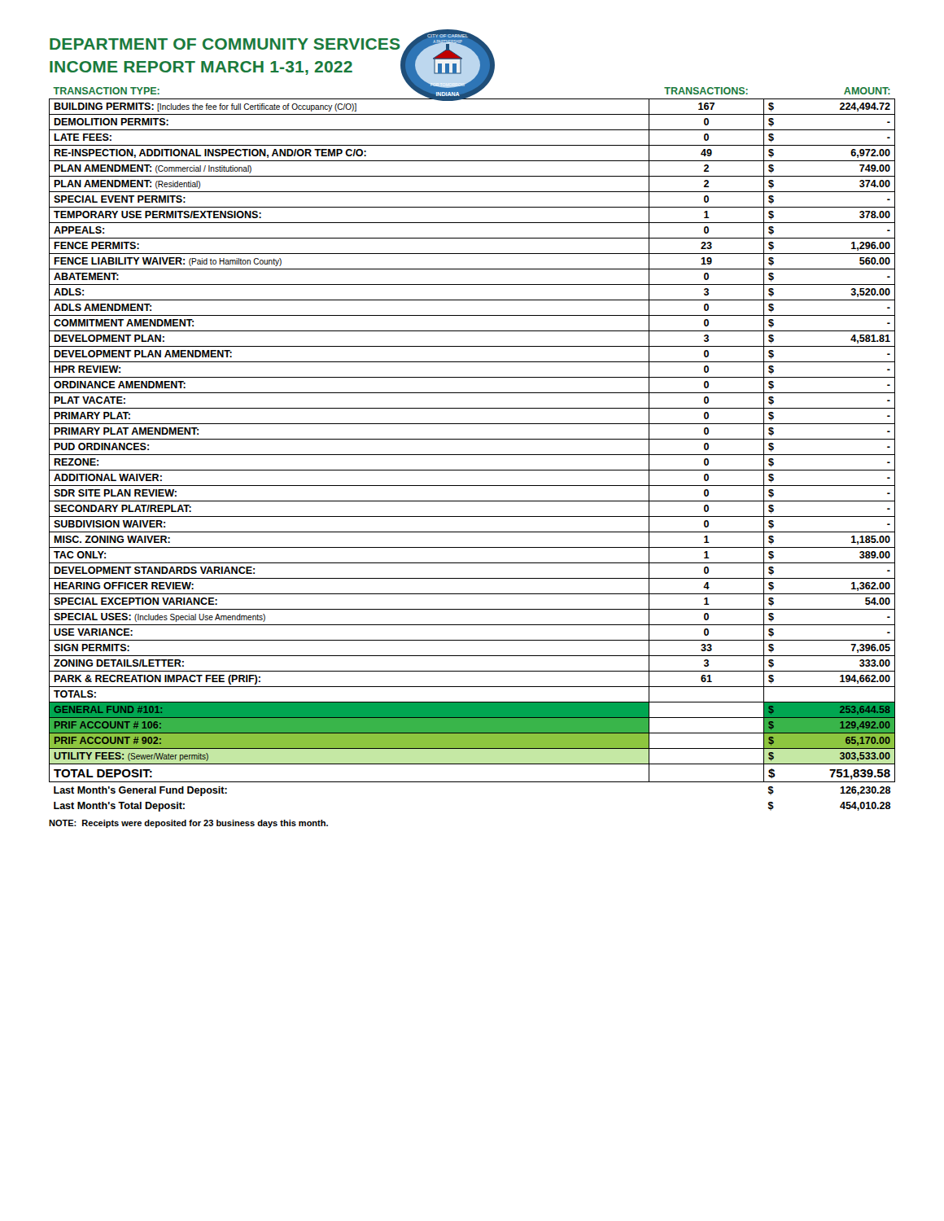DEPARTMENT OF COMMUNITY SERVICES
INCOME REPORT MARCH 1-31, 2022
CITY OF CARMEL A PARTNERSHIP FOR TOMORROW INDIANA
| TRANSACTION TYPE: | TRANSACTIONS: | AMOUNT: |
| --- | --- | --- |
| BUILDING PERMITS: [Includes the fee for full Certificate of Occupancy (C/O)] | 167 | $ 224,494.72 |
| DEMOLITION PERMITS: | 0 | $ - |
| LATE FEES: | 0 | $ - |
| RE-INSPECTION, ADDITIONAL INSPECTION, AND/OR TEMP C/O: | 49 | $ 6,972.00 |
| PLAN AMENDMENT: (Commercial / Institutional) | 2 | $ 749.00 |
| PLAN AMENDMENT: (Residential) | 2 | $ 374.00 |
| SPECIAL EVENT PERMITS: | 0 | $ - |
| TEMPORARY USE PERMITS/EXTENSIONS: | 1 | $ 378.00 |
| APPEALS: | 0 | $ - |
| FENCE PERMITS: | 23 | $ 1,296.00 |
| FENCE LIABILITY WAIVER: (Paid to Hamilton County) | 19 | $ 560.00 |
| ABATEMENT: | 0 | $ - |
| ADLS: | 3 | $ 3,520.00 |
| ADLS AMENDMENT: | 0 | $ - |
| COMMITMENT AMENDMENT: | 0 | $ - |
| DEVELOPMENT PLAN: | 3 | $ 4,581.81 |
| DEVELOPMENT PLAN AMENDMENT: | 0 | $ - |
| HPR REVIEW: | 0 | $ - |
| ORDINANCE AMENDMENT: | 0 | $ - |
| PLAT VACATE: | 0 | $ - |
| PRIMARY PLAT: | 0 | $ - |
| PRIMARY PLAT AMENDMENT: | 0 | $ - |
| PUD ORDINANCES: | 0 | $ - |
| REZONE: | 0 | $ - |
| ADDITIONAL WAIVER: | 0 | $ - |
| SDR SITE PLAN REVIEW: | 0 | $ - |
| SECONDARY PLAT/REPLAT: | 0 | $ - |
| SUBDIVISION WAIVER: | 0 | $ - |
| MISC. ZONING WAIVER: | 1 | $ 1,185.00 |
| TAC ONLY: | 1 | $ 389.00 |
| DEVELOPMENT STANDARDS VARIANCE: | 0 | $ - |
| HEARING OFFICER REVIEW: | 4 | $ 1,362.00 |
| SPECIAL EXCEPTION VARIANCE: | 1 | $ 54.00 |
| SPECIAL USES: (Includes Special Use Amendments) | 0 | $ - |
| USE VARIANCE: | 0 | $ - |
| SIGN PERMITS: | 33 | $ 7,396.05 |
| ZONING DETAILS/LETTER: | 3 | $ 333.00 |
| PARK & RECREATION IMPACT FEE (PRIF): | 61 | $ 194,662.00 |
| TOTALS: | | |
| GENERAL FUND #101: | | $ 253,644.58 |
| PRIF ACCOUNT # 106: | | $ 129,492.00 |
| PRIF ACCOUNT # 902: | | $ 65,170.00 |
| UTILITY FEES: (Sewer/Water permits) | | $ 303,533.00 |
| TOTAL DEPOSIT: | | $ 751,839.58 |
| Last Month's General Fund Deposit: | | $ 126,230.28 |
| Last Month's Total Deposit: | | $ 454,010.28 |
NOTE: Receipts were deposited for 23 business days this month.